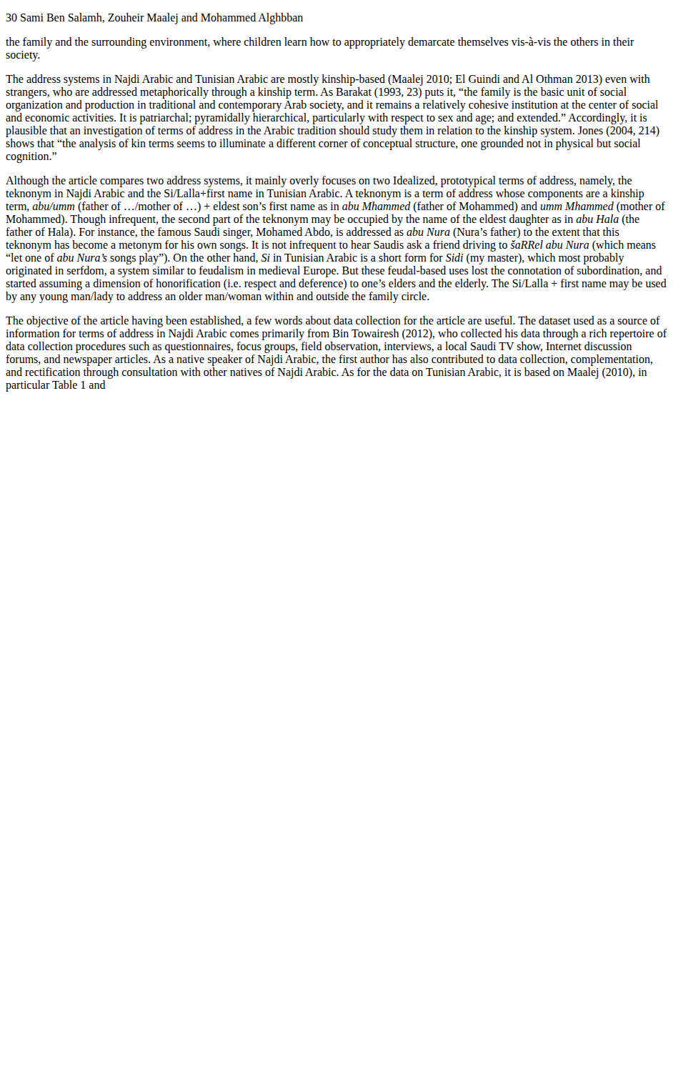30 Sami Ben Salamh, Zouheir Maalej and Mohammed Alghbban
the family and the surrounding environment, where children learn how to appropriately demarcate themselves vis-à-vis the others in their society.
The address systems in Najdi Arabic and Tunisian Arabic are mostly kinship-based (Maalej 2010; El Guindi and Al Othman 2013) even with strangers, who are addressed metaphorically through a kinship term. As Barakat (1993, 23) puts it, “the family is the basic unit of social organization and production in traditional and contemporary Arab society, and it remains a relatively cohesive institution at the center of social and economic activities. It is patriarchal; pyramidally hierarchical, particularly with respect to sex and age; and extended.” Accordingly, it is plausible that an investigation of terms of address in the Arabic tradition should study them in relation to the kinship system. Jones (2004, 214) shows that “the analysis of kin terms seems to illuminate a different corner of conceptual structure, one grounded not in physical but social cognition.”
Although the article compares two address systems, it mainly overly focuses on two Idealized, prototypical terms of address, namely, the teknonym in Najdi Arabic and the Si/Lalla+first name in Tunisian Arabic. A teknonym is a term of address whose components are a kinship term, abu/umm (father of …/mother of …) + eldest son’s first name as in abu Mhammed (father of Mohammed) and umm Mhammed (mother of Mohammed). Though infrequent, the second part of the teknonym may be occupied by the name of the eldest daughter as in abu Hala (the father of Hala). For instance, the famous Saudi singer, Mohamed Abdo, is addressed as abu Nura (Nura’s father) to the extent that this teknonym has become a metonym for his own songs. It is not infrequent to hear Saudis ask a friend driving to šaRRel abu Nura (which means “let one of abu Nura’s songs play”). On the other hand, Si in Tunisian Arabic is a short form for Sidi (my master), which most probably originated in serfdom, a system similar to feudalism in medieval Europe. But these feudal-based uses lost the connotation of subordination, and started assuming a dimension of honorification (i.e. respect and deference) to one’s elders and the elderly. The Si/Lalla + first name may be used by any young man/lady to address an older man/woman within and outside the family circle.
The objective of the article having been established, a few words about data collection for the article are useful. The dataset used as a source of information for terms of address in Najdi Arabic comes primarily from Bin Towairesh (2012), who collected his data through a rich repertoire of data collection procedures such as questionnaires, focus groups, field observation, interviews, a local Saudi TV show, Internet discussion forums, and newspaper articles. As a native speaker of Najdi Arabic, the first author has also contributed to data collection, complementation, and rectification through consultation with other natives of Najdi Arabic. As for the data on Tunisian Arabic, it is based on Maalej (2010), in particular Table 1 and